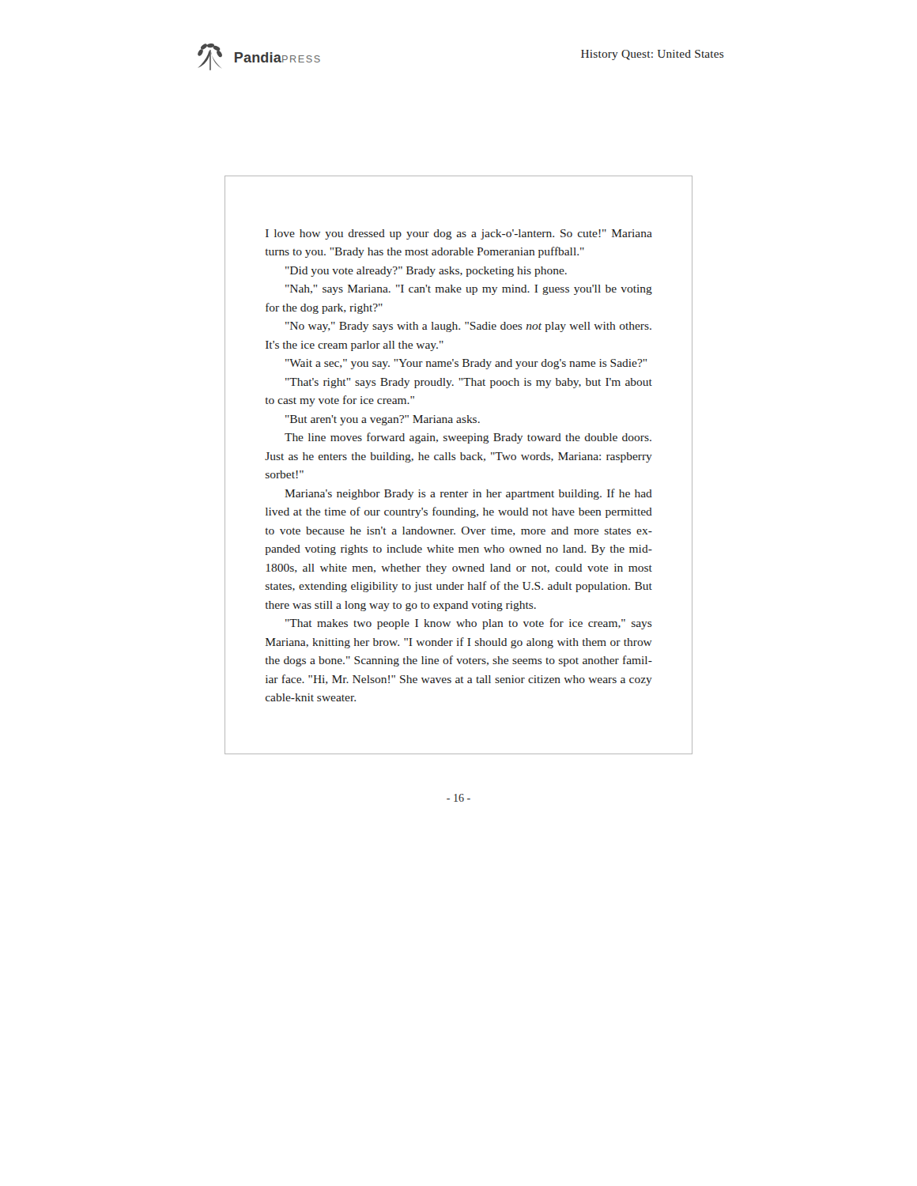Pandia PRESS
History Quest: United States
I love how you dressed up your dog as a jack-o'-lantern. So cute!" Mariana turns to you. "Brady has the most adorable Pomeranian puffball."
"Did you vote already?" Brady asks, pocketing his phone.
"Nah," says Mariana. "I can't make up my mind. I guess you'll be voting for the dog park, right?"
"No way," Brady says with a laugh. "Sadie does not play well with others. It's the ice cream parlor all the way."
"Wait a sec," you say. "Your name's Brady and your dog's name is Sadie?"
"That's right" says Brady proudly. "That pooch is my baby, but I'm about to cast my vote for ice cream."
"But aren't you a vegan?" Mariana asks.
The line moves forward again, sweeping Brady toward the double doors. Just as he enters the building, he calls back, "Two words, Mariana: raspberry sorbet!"
Mariana's neighbor Brady is a renter in her apartment building. If he had lived at the time of our country's founding, he would not have been permitted to vote because he isn't a landowner. Over time, more and more states expanded voting rights to include white men who owned no land. By the mid-1800s, all white men, whether they owned land or not, could vote in most states, extending eligibility to just under half of the U.S. adult population. But there was still a long way to go to expand voting rights.
"That makes two people I know who plan to vote for ice cream," says Mariana, knitting her brow. "I wonder if I should go along with them or throw the dogs a bone." Scanning the line of voters, she seems to spot another familiar face. "Hi, Mr. Nelson!" She waves at a tall senior citizen who wears a cozy cable-knit sweater.
- 16 -